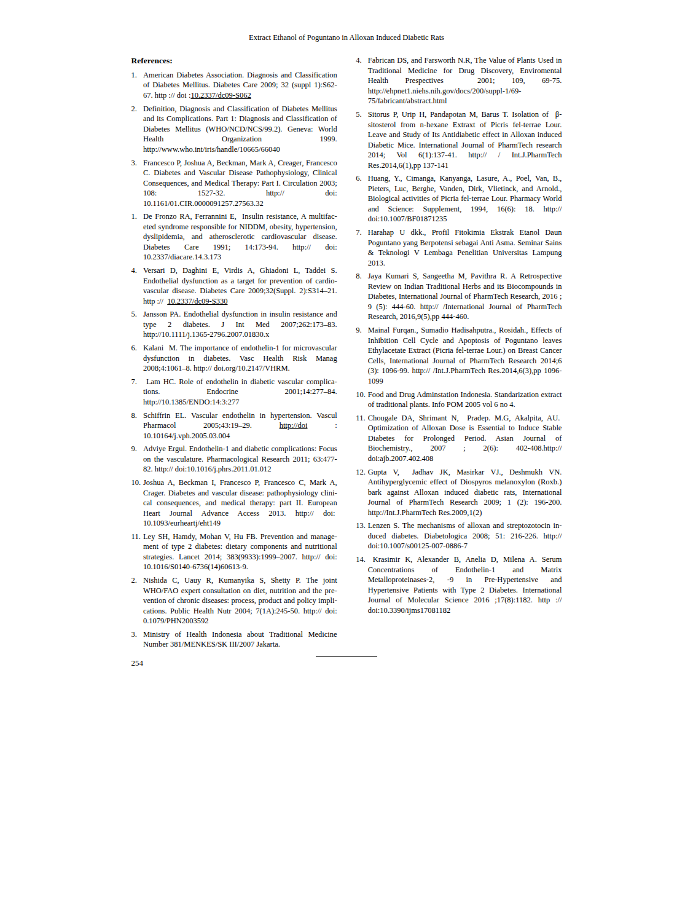Extract Ethanol of Poguntano in Alloxan Induced Diabetic Rats
References:
1. American Diabetes Association. Diagnosis and Classification of Diabetes Mellitus. Diabetes Care 2009; 32 (suppl 1):S62-67. http :// doi :10.2337/dc09-S062
2. Definition, Diagnosis and Classification of Diabetes Mellitus and its Complications. Part 1: Diagnosis and Classification of Diabetes Mellitus (WHO/NCD/NCS/99.2). Geneva: World Health Organization 1999. http://www.who.int/iris/handle/10665/66040
3. Francesco P, Joshua A, Beckman, Mark A, Creager, Francesco C. Diabetes and Vascular Disease Pathophysiology, Clinical Consequences, and Medical Therapy: Part I. Circulation 2003; 108: 1527-32. http:// doi: 10.1161/01.CIR.0000091257.27563.32
1. De Fronzo RA, Ferrannini E, Insulin resistance, A multifaceted syndrome responsible for NIDDM, obesity, hypertension, dyslipidemia, and atherosclerotic cardiovascular disease. Diabetes Care 1991; 14:173-94. http:// doi: 10.2337/diacare.14.3.173
4. Versari D, Daghini E, Virdis A, Ghiadoni L, Taddei S. Endothelial dysfunction as a target for prevention of cardiovascular disease. Diabetes Care 2009;32(Suppl. 2):S314–21. http :// 10.2337/dc09-S330
5. Jansson PA. Endothelial dysfunction in insulin resistance and type 2 diabetes. J Int Med 2007;262:173–83. http://10.1111/j.1365-2796.2007.01830.x
6. Kalani M. The importance of endothelin-1 for microvascular dysfunction in diabetes. Vasc Health Risk Manag 2008;4:1061–8. http:// doi.org/10.2147/VHRM.
7. Lam HC. Role of endothelin in diabetic vascular complications. Endocrine 2001;14:277–84. http://10.1385/ENDO:14:3:277
8. Schiffrin EL. Vascular endothelin in hypertension. Vascul Pharmacol 2005;43:19–29. http://doi : 10.10164/j.vph.2005.03.004
9. Adviye Ergul. Endothelin-1 and diabetic complications: Focus on the vasculature. Pharmacological Research 2011; 63:477-82. http:// doi:10.1016/j.phrs.2011.01.012
10. Joshua A, Beckman I, Francesco P, Francesco C, Mark A, Crager. Diabetes and vascular disease: pathophysiology clinical consequences, and medical therapy: part II. European Heart Journal Advance Access 2013. http:// doi: 10.1093/eurheartj/eht149
11. Ley SH, Hamdy, Mohan V, Hu FB. Prevention and management of type 2 diabetes: dietary components and nutritional strategies. Lancet 2014; 383(9933):1999–2007. http:// doi: 10.1016/S0140-6736(14)60613-9.
2. Nishida C, Uauy R, Kumanyika S, Shetty P. The joint WHO/FAO expert consultation on diet, nutrition and the prevention of chronic diseases: process, product and policy implications. Public Health Nutr 2004; 7(1A):245-50. http:// doi: 0.1079/PHN2003592
3. Ministry of Health Indonesia about Traditional Medicine Number 381/MENKES/SK III/2007 Jakarta.
4. Fabrican DS, and Farsworth N.R, The Value of Plants Used in Traditional Medicine for Drug Discovery, Enviromental Health Prespectives 2001; 109, 69-75. http://ehpnet1.niehs.nih.gov/docs/200/suppl-1/69-75/fabricant/abstract.html
5. Sitorus P, Urip H, Pandapotan M, Barus T. Isolation of β-sitosterol from n-hexane Extraxt of Picris fel-terrae Lour. Leave and Study of Its Antidiabetic effect in Alloxan induced Diabetic Mice. International Journal of PharmTech research 2014; Vol 6(1):137-41. http:// / Int.J.PharmTech Res.2014,6(1),pp 137-141
6. Huang, Y., Cimanga, Kanyanga, Lasure, A., Poel, Van, B., Pieters, Luc, Berghe, Vanden, Dirk, Vlietinck, and Arnold., Biological activities of Picria fel-terrae Lour. Pharmacy World and Science: Supplement, 1994, 16(6): 18. http:// doi:10.1007/BF01871235
7. Harahap U dkk., Profil Fitokimia Ekstrak Etanol Daun Poguntano yang Berpotensi sebagai Anti Asma. Seminar Sains & Teknologi V Lembaga Penelitian Universitas Lampung 2013.
8. Jaya Kumari S, Sangeetha M, Pavithra R. A Retrospective Review on Indian Traditional Herbs and its Biocompounds in Diabetes, International Journal of PharmTech Research, 2016 ; 9 (5): 444-60. http:// /International Journal of PharmTech Research, 2016,9(5),pp 444-460.
9. Mainal Furqan., Sumadio Hadisahputra., Rosidah., Effects of Inhibition Cell Cycle and Apoptosis of Poguntano leaves Ethylacetate Extract (Picria fel-terrae Lour.) on Breast Cancer Cells, International Journal of PharmTech Research 2014;6 (3): 1096-99. http:// /Int.J.PharmTech Res.2014,6(3),pp 1096-1099
10. Food and Drug Adminstation Indonesia. Standarization extract of traditional plants. Info POM 2005 vol 6 no 4.
11. Chougale DA, Shrimant N, Pradep. M.G, Akalpita, AU. Optimization of Alloxan Dose is Essential to Induce Stable Diabetes for Prolonged Period. Asian Journal of Biochemistry., 2007 ; 2(6): 402-408.http:// doi:ajb.2007.402.408
12. Gupta V, Jadhav JK, Masirkar VJ., Deshmukh VN. Antihyperglycemic effect of Diospyros melanoxylon (Roxb.) bark against Alloxan induced diabetic rats, International Journal of PharmTech Research 2009; 1 (2): 196-200. http://Int.J.PharmTech Res.2009,1(2)
13. Lenzen S. The mechanisms of alloxan and streptozotocin induced diabetes. Diabetologica 2008; 51: 216-226. http:// doi:10.1007/s00125-007-0886-7
14. Krasimir K, Alexander B, Anelia D, Milena A. Serum Concentrations of Endothelin-1 and Matrix Metalloproteinases-2, -9 in Pre-Hypertensive and Hypertensive Patients with Type 2 Diabetes. International Journal of Molecular Science 2016 ;17(8):1182. http :// doi:10.3390/ijms17081182
254